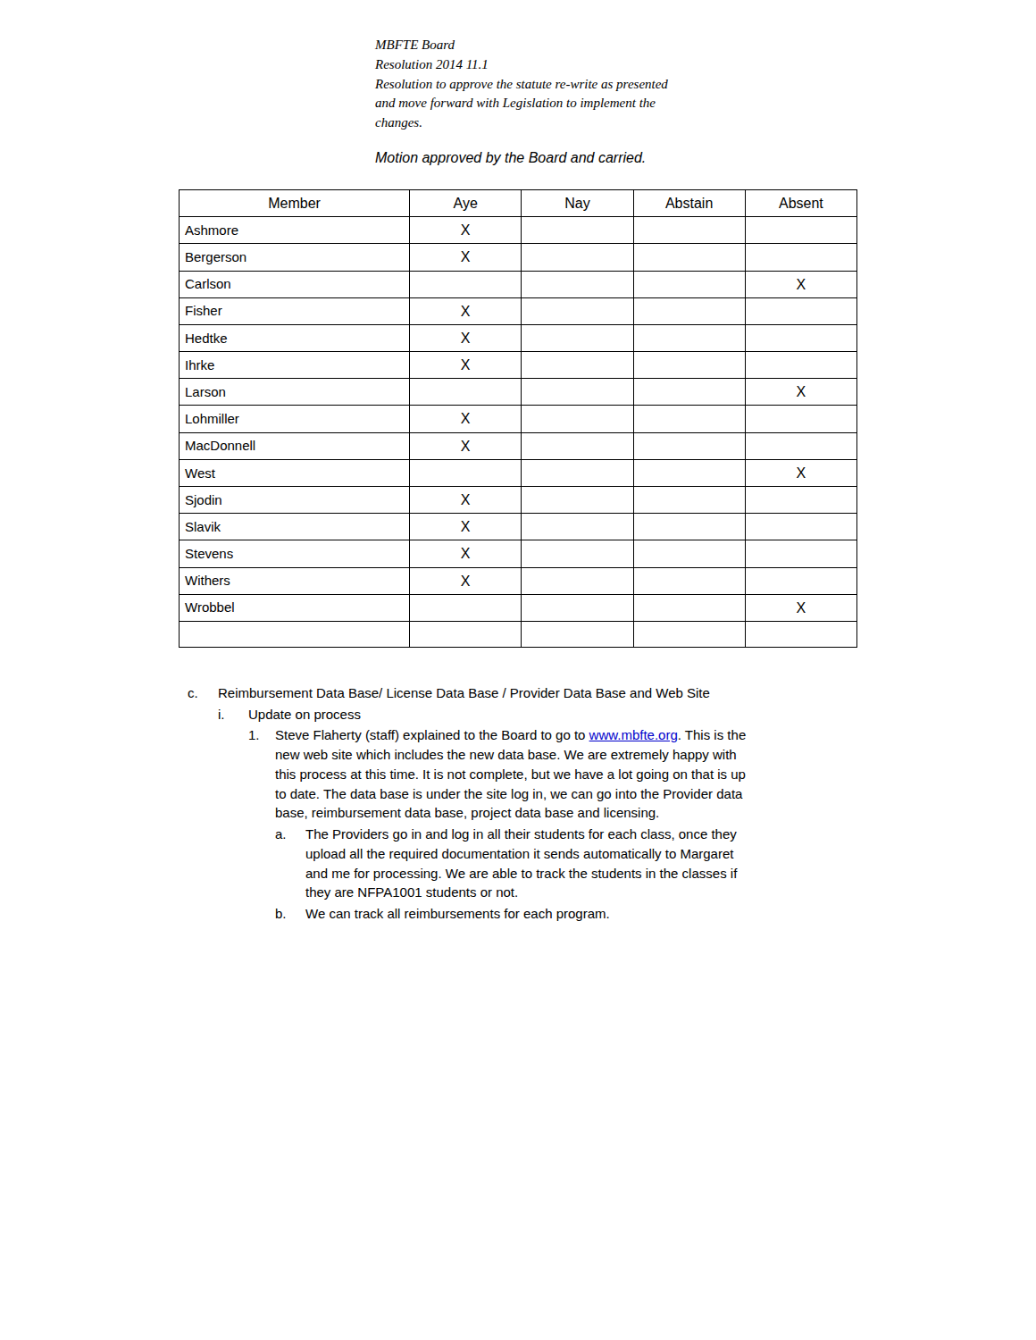MBFTE Board
Resolution 2014 11.1
Resolution to approve the statute re-write as presented and move forward with Legislation to implement the changes.
Motion approved by the Board and carried.
| Member | Aye | Nay | Abstain | Absent |
| --- | --- | --- | --- | --- |
| Ashmore | X | | | |
| Bergerson | X | | | |
| Carlson | | | | X |
| Fisher | X | | | |
| Hedtke | X | | | |
| Ihrke | X | | | |
| Larson | | | | X |
| Lohmiller | X | | | |
| MacDonnell | X | | | |
| West | | | | X |
| Sjodin | X | | | |
| Slavik | X | | | |
| Stevens | X | | | |
| Withers | X | | | |
| Wrobbel | | | | X |
c. Reimbursement Data Base/ License Data Base / Provider Data Base and Web Site
i. Update on process
1. Steve Flaherty (staff) explained to the Board to go to www.mbfte.org. This is the new web site which includes the new data base. We are extremely happy with this process at this time. It is not complete, but we have a lot going on that is up to date. The data base is under the site log in, we can go into the Provider data base, reimbursement data base, project data base and licensing.
a. The Providers go in and log in all their students for each class, once they upload all the required documentation it sends automatically to Margaret and me for processing. We are able to track the students in the classes if they are NFPA1001 students or not.
b. We can track all reimbursements for each program.